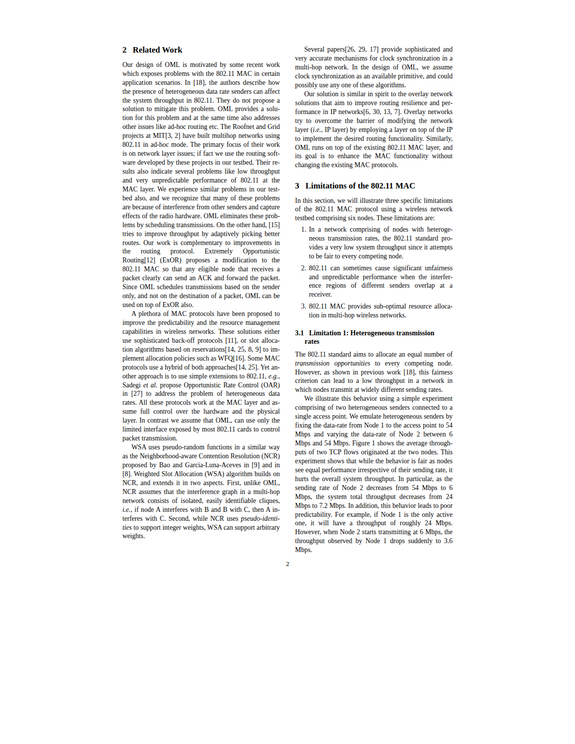2 Related Work
Our design of OML is motivated by some recent work which exposes problems with the 802.11 MAC in certain application scenarios. In [18], the authors describe how the presence of heterogeneous data rate senders can affect the system throughput in 802.11. They do not propose a solution to mitigate this problem. OML provides a solution for this problem and at the same time also addresses other issues like ad-hoc routing etc. The Roofnet and Grid projects at MIT[3, 2] have built multihop networks using 802.11 in ad-hoc mode. The primary focus of their work is on network layer issues; if fact we use the routing software developed by these projects in our testbed. Their results also indicate several problems like low throughput and very unpredictable performance of 802.11 at the MAC layer. We experience similar problems in our testbed also, and we recognize that many of these problems are because of interference from other senders and capture effects of the radio hardware. OML eliminates these problems by scheduling transmissions. On the other hand, [15] tries to improve throughput by adaptively picking better routes. Our work is complementary to improvements in the routing protocol. Extremely Opportunistic Routing[12] (ExOR) proposes a modification to the 802.11 MAC so that any eligible node that receives a packet clearly can send an ACK and forward the packet. Since OML schedules transmissions based on the sender only, and not on the destination of a packet, OML can be used on top of ExOR also.
A plethora of MAC protocols have been proposed to improve the predictability and the resource management capabilities in wireless networks. These solutions either use sophisticated back-off protocols [11], or slot allocation algorithms based on reservations[14, 25, 8, 9] to implement allocation policies such as WFQ[16]. Some MAC protocols use a hybrid of both approaches[14, 25]. Yet another approach is to use simple extensions to 802.11, e.g., Sadegi et al. propose Opportunistic Rate Control (OAR) in [27] to address the problem of heterogeneous data rates. All these protocols work at the MAC layer and assume full control over the hardware and the physical layer. In contrast we assume that OML, can use only the limited interface exposed by most 802.11 cards to control packet transmission.
WSA uses pseudo-random functions in a similar way as the Neighborhood-aware Contention Resolution (NCR) proposed by Bao and Garcia-Luna-Aceves in [9] and in [8]. Weighted Slot Allocation (WSA) algorithm builds on NCR, and extends it in two aspects. First, unlike OML, NCR assumes that the interference graph in a multi-hop network consists of isolated, easily identifiable cliques, i.e., if node A interferes with B and B with C, then A interferes with C. Second, while NCR uses pseudo-identities to support integer weights, WSA can support arbitrary weights.
Several papers[26, 29, 17] provide sophisticated and very accurate mechanisms for clock synchronization in a multi-hop network. In the design of OML, we assume clock synchronization as an available primitive, and could possibly use any one of these algorithms.
Our solution is similar in spirit to the overlay network solutions that aim to improve routing resilience and performance in IP networks[6, 30, 13, 7]. Overlay networks try to overcome the barrier of modifying the network layer (i.e., IP layer) by employing a layer on top of the IP to implement the desired routing functionality. Similarly, OML runs on top of the existing 802.11 MAC layer, and its goal is to enhance the MAC functionality without changing the existing MAC protocols.
3 Limitations of the 802.11 MAC
In this section, we will illustrate three specific limitations of the 802.11 MAC protocol using a wireless network testbed comprising six nodes. These limitations are:
In a network comprising of nodes with heterogeneous transmission rates, the 802.11 standard provides a very low system throughput since it attempts to be fair to every competing node.
802.11 can sometimes cause significant unfairness and unpredictable performance when the interference regions of different senders overlap at a receiver.
802.11 MAC provides sub-optimal resource allocation in multi-hop wireless networks.
3.1 Limitation 1: Heterogeneous transmissionrates
The 802.11 standard aims to allocate an equal number of transmission opportunities to every competing node. However, as shown in previous work [18], this fairness criterion can lead to a low throughput in a network in which nodes transmit at widely different sending rates.
We illustrate this behavior using a simple experiment comprising of two heterogeneous senders connected to a single access point. We emulate heterogeneous senders by fixing the data-rate from Node 1 to the access point to 54 Mbps and varying the data-rate of Node 2 between 6 Mbps and 54 Mbps. Figure 1 shows the average throughputs of two TCP flows originated at the two nodes. This experiment shows that while the behavior is fair as nodes see equal performance irrespective of their sending rate, it hurts the overall system throughput. In particular, as the sending rate of Node 2 decreases from 54 Mbps to 6 Mbps, the system total throughput decreases from 24 Mbps to 7.2 Mbps. In addition, this behavior leads to poor predictability. For example, if Node 1 is the only active one, it will have a throughput of roughly 24 Mbps. However, when Node 2 starts transmitting at 6 Mbps, the throughput observed by Node 1 drops suddenly to 3.6 Mbps.
2